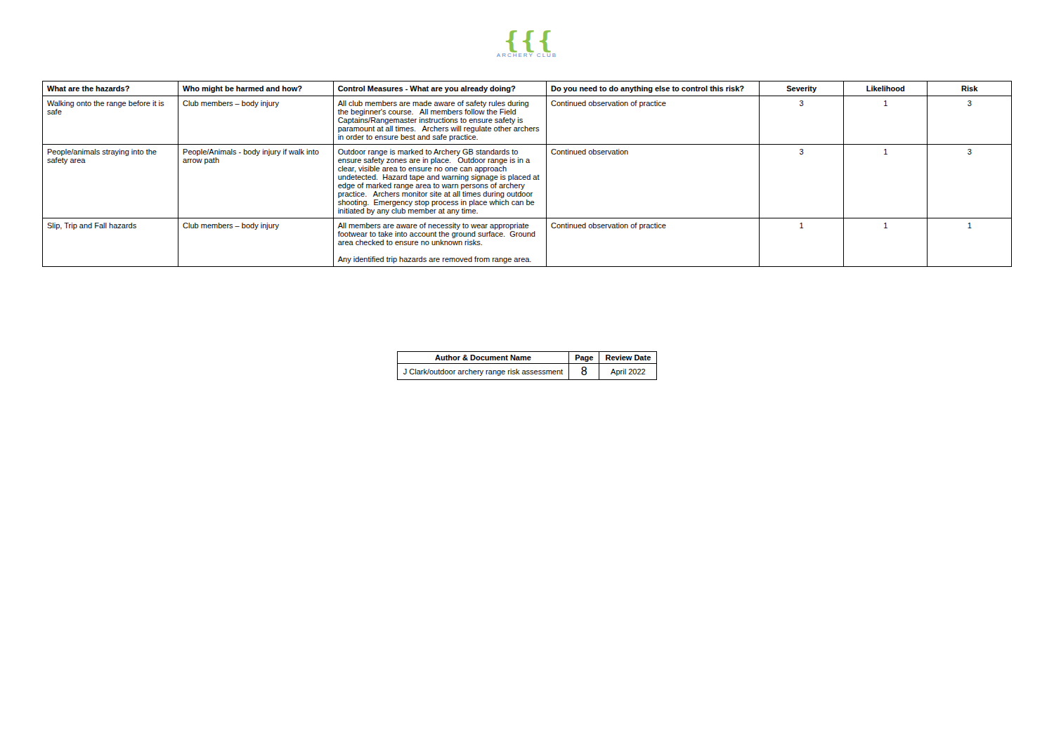❴❴❴
ARCHERY CLUB
| What are the hazards? | Who might be harmed and how? | Control Measures - What are you already doing? | Do you need to do anything else to control this risk? | Severity | Likelihood | Risk |
| --- | --- | --- | --- | --- | --- | --- |
| Walking onto the range before it is safe | Club members – body injury | All club members are made aware of safety rules during the beginner's course. All members follow the Field Captains/Rangemaster instructions to ensure safety is paramount at all times. Archers will regulate other archers in order to ensure best and safe practice. | Continued observation of practice | 3 | 1 | 3 |
| People/animals straying into the safety area | People/Animals - body injury if walk into arrow path | Outdoor range is marked to Archery GB standards to ensure safety zones are in place. Outdoor range is in a clear, visible area to ensure no one can approach undetected. Hazard tape and warning signage is placed at edge of marked range area to warn persons of archery practice. Archers monitor site at all times during outdoor shooting. Emergency stop process in place which can be initiated by any club member at any time. | Continued observation | 3 | 1 | 3 |
| Slip, Trip and Fall hazards | Club members – body injury | All members are aware of necessity to wear appropriate footwear to take into account the ground surface. Ground area checked to ensure no unknown risks. Any identified trip hazards are removed from range area. | Continued observation of practice | 1 | 1 | 1 |
| Author & Document Name | Page | Review Date |
| --- | --- | --- |
| J Clark/outdoor archery range risk assessment | 8 | April 2022 |